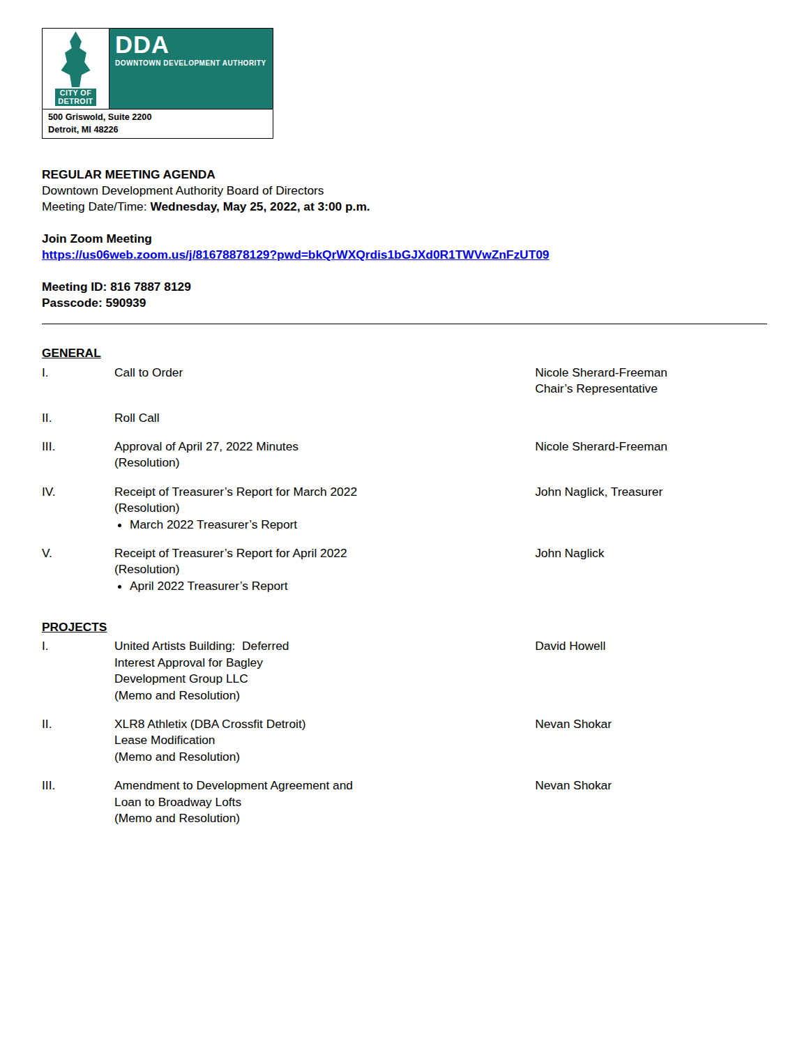CITY OF
DETROIT
DDA
DOWNTOWN DEVELOPMENT AUTHORITY
500 Griswold, Suite 2200
Detroit, MI 48226
REGULAR MEETING AGENDA
Downtown Development Authority Board of Directors
Meeting Date/Time: Wednesday, May 25, 2022, at 3:00 p.m.
Join Zoom Meeting
https://us06web.zoom.us/j/81678878129?pwd=bkQrWXQrdis1bGJXd0R1TWVwZnFzUT09
Meeting ID: 816 7887 8129
Passcode: 590939
GENERAL
| I. | Call to Order | Nicole Sherard-Freeman Chair’s Representative |
| II. | Roll Call | |
| III. | Approval of April 27, 2022 Minutes (Resolution) | Nicole Sherard-Freeman |
| IV. | Receipt of Treasurer’s Report for March 2022 (Resolution) March 2022 Treasurer’s Report | John Naglick, Treasurer |
| V. | Receipt of Treasurer’s Report for April 2022 (Resolution) April 2022 Treasurer’s Report | John Naglick |
PROJECTS
| I. | United Artists Building: Deferred Interest Approval for Bagley Development Group LLC (Memo and Resolution) | David Howell |
| II. | XLR8 Athletix (DBA Crossfit Detroit) Lease Modification (Memo and Resolution) | Nevan Shokar |
| III. | Amendment to Development Agreement and Loan to Broadway Lofts (Memo and Resolution) | Nevan Shokar |